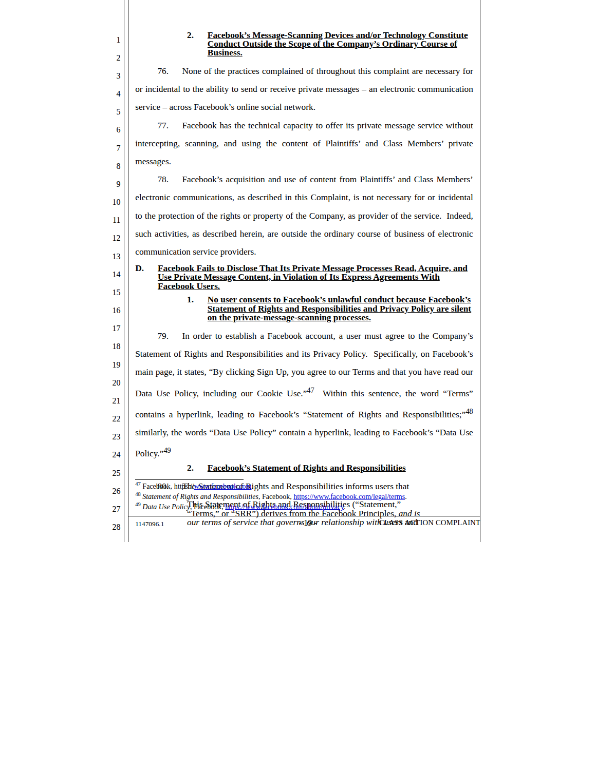1
2
3
4
5
6
7
8
9
10
11
12
13
14
15
16
17
18
19
20
21
22
23
24
25
26
27
28
2.
Facebook’s Message-Scanning Devices and/or Technology Constitute Conduct Outside the Scope of the Company’s Ordinary Course of Business.
76. None of the practices complained of throughout this complaint are necessary for or incidental to the ability to send or receive private messages – an electronic communication service – across Facebook’s online social network.
77. Facebook has the technical capacity to offer its private message service without intercepting, scanning, and using the content of Plaintiffs’ and Class Members’ private messages.
78. Facebook’s acquisition and use of content from Plaintiffs’ and Class Members’ electronic communications, as described in this Complaint, is not necessary for or incidental to the protection of the rights or property of the Company, as provider of the service. Indeed, such activities, as described herein, are outside the ordinary course of business of electronic communication service providers.
D.
Facebook Fails to Disclose That Its Private Message Processes Read, Acquire, and Use Private Message Content, in Violation of Its Express Agreements With Facebook Users.
1.
No user consents to Facebook’s unlawful conduct because Facebook’s Statement of Rights and Responsibilities and Privacy Policy are silent on the private-message-scanning processes.
79. In order to establish a Facebook account, a user must agree to the Company’s Statement of Rights and Responsibilities and its Privacy Policy. Specifically, on Facebook’s main page, it states, “By clicking Sign Up, you agree to our Terms and that you have read our Data Use Policy, including our Cookie Use.”47 Within this sentence, the word “Terms” contains a hyperlink, leading to Facebook’s “Statement of Rights and Responsibilities;”48 similarly, the words “Data Use Policy” contain a hyperlink, leading to Facebook’s “Data Use Policy.”49
2.
Facebook’s Statement of Rights and Responsibilities
80. The Statement of Rights and Responsibilities informs users that
This Statement of Rights and Responsibilities (“Statement,”
“Terms,” or “SRR”) derives from the Facebook Principles, and is
our terms of service that governs our relationship with users and
47 Facebook, https://www.facebook.com.
48 Statement of Rights and Responsibilities, Facebook, https://www.facebook.com/legal/terms.
49 Data Use Policy, Facebook, https://www.facebook.com/about/privacy.
1147096.1
- 19 -
CLASS ACTION COMPLAINT